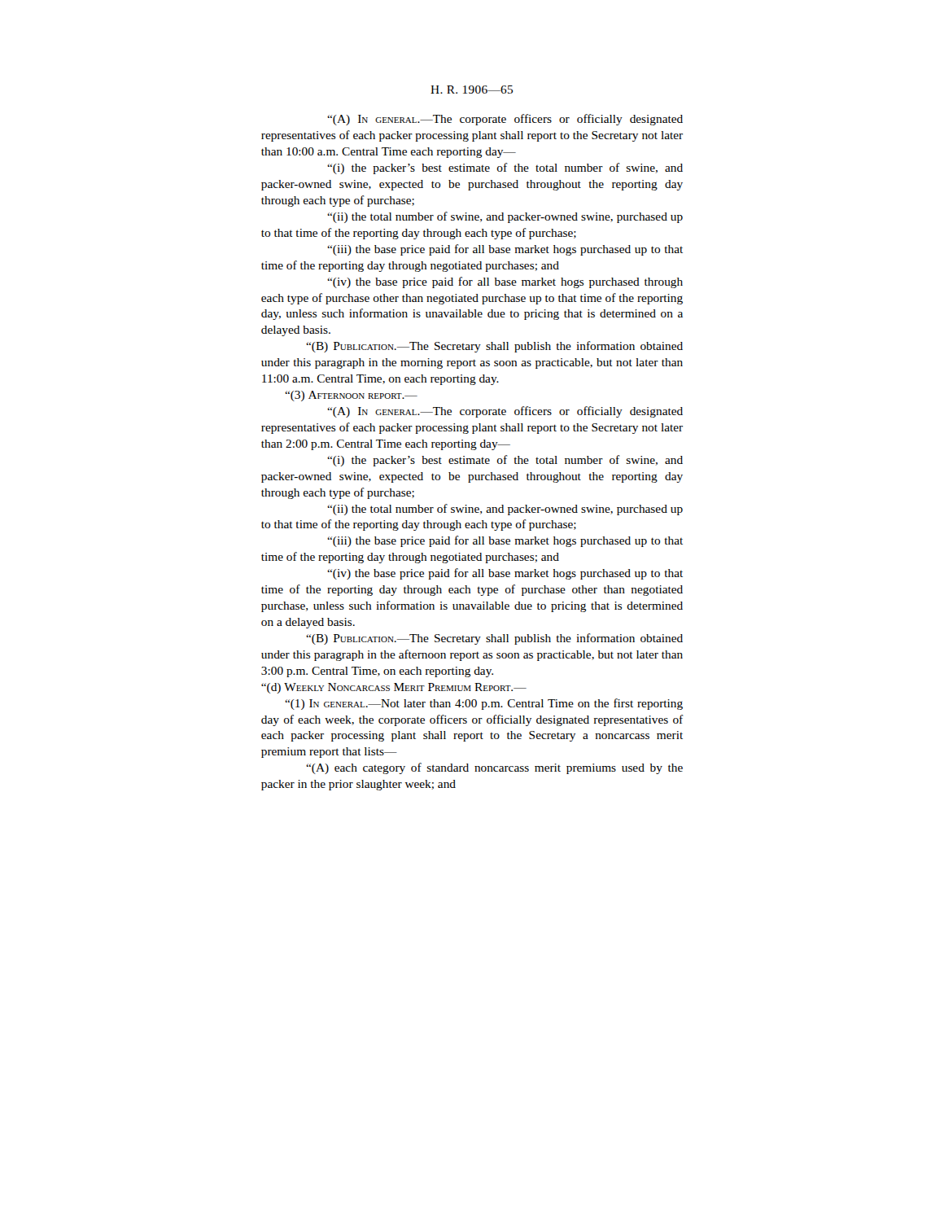H. R. 1906—65
“(A) In general.—The corporate officers or officially designated representatives of each packer processing plant shall report to the Secretary not later than 10:00 a.m. Central Time each reporting day—
“(i) the packer’s best estimate of the total number of swine, and packer-owned swine, expected to be purchased throughout the reporting day through each type of purchase;
“(ii) the total number of swine, and packer-owned swine, purchased up to that time of the reporting day through each type of purchase;
“(iii) the base price paid for all base market hogs purchased up to that time of the reporting day through negotiated purchases; and
“(iv) the base price paid for all base market hogs purchased through each type of purchase other than negotiated purchase up to that time of the reporting day, unless such information is unavailable due to pricing that is determined on a delayed basis.
“(B) Publication.—The Secretary shall publish the information obtained under this paragraph in the morning report as soon as practicable, but not later than 11:00 a.m. Central Time, on each reporting day.
“(3) Afternoon report.—
“(A) In general.—The corporate officers or officially designated representatives of each packer processing plant shall report to the Secretary not later than 2:00 p.m. Central Time each reporting day—
“(i) the packer’s best estimate of the total number of swine, and packer-owned swine, expected to be purchased throughout the reporting day through each type of purchase;
“(ii) the total number of swine, and packer-owned swine, purchased up to that time of the reporting day through each type of purchase;
“(iii) the base price paid for all base market hogs purchased up to that time of the reporting day through negotiated purchases; and
“(iv) the base price paid for all base market hogs purchased up to that time of the reporting day through each type of purchase other than negotiated purchase, unless such information is unavailable due to pricing that is determined on a delayed basis.
“(B) Publication.—The Secretary shall publish the information obtained under this paragraph in the afternoon report as soon as practicable, but not later than 3:00 p.m. Central Time, on each reporting day.
“(d) Weekly Noncarcass Merit Premium Report.—
“(1) In general.—Not later than 4:00 p.m. Central Time on the first reporting day of each week, the corporate officers or officially designated representatives of each packer processing plant shall report to the Secretary a noncarcass merit premium report that lists—
“(A) each category of standard noncarcass merit premiums used by the packer in the prior slaughter week; and